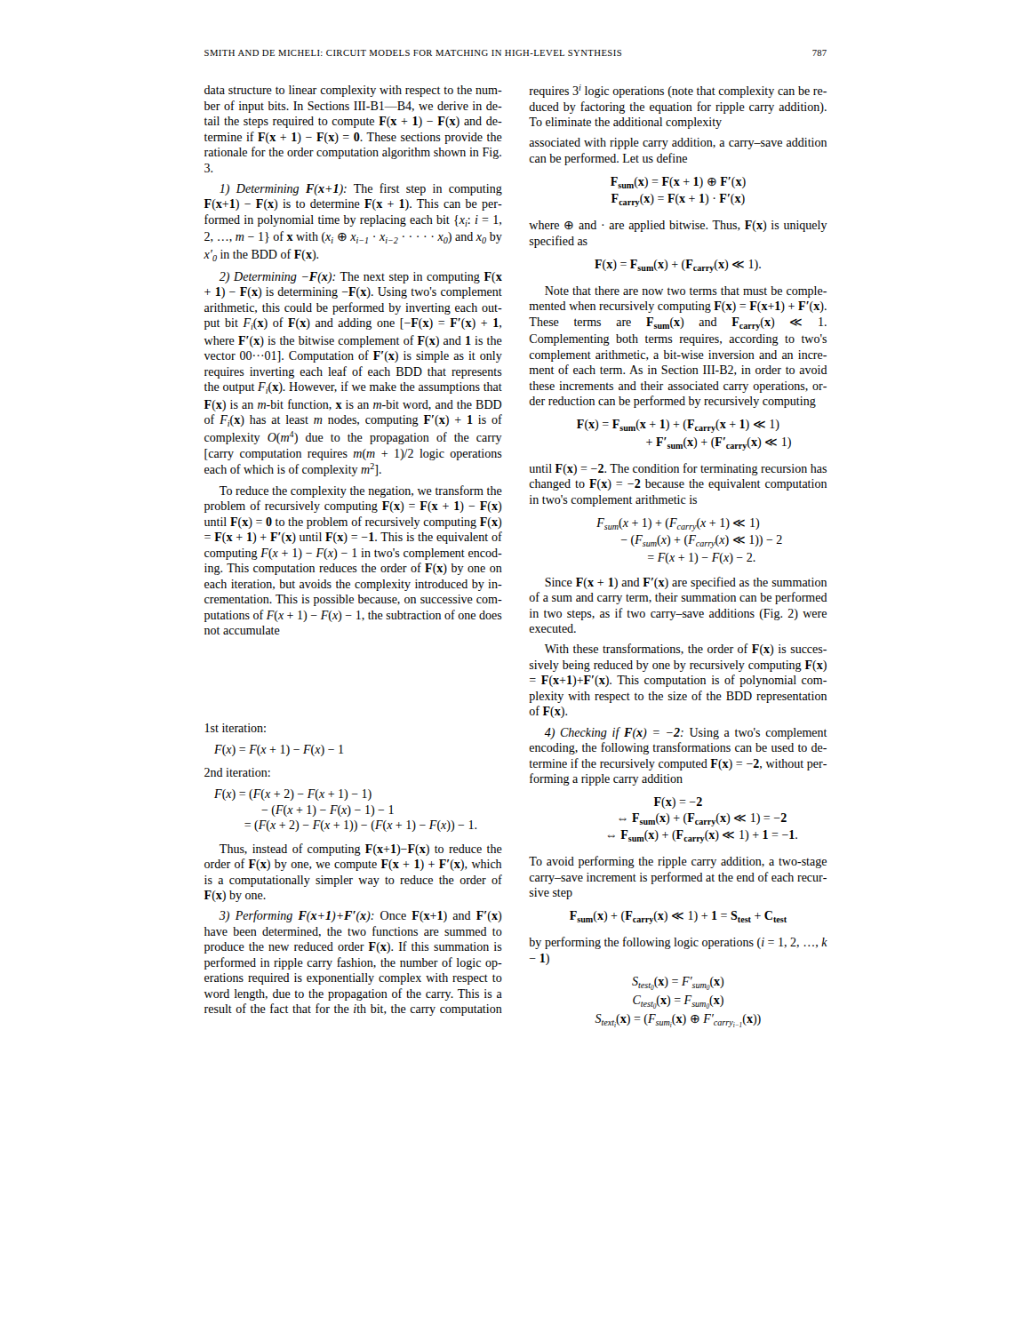Smith and De Micheli: Circuit Models for Matching in High-Level Synthesis
787
data structure to linear complexity with respect to the number of input bits. In Sections III-B1—B4, we derive in detail the steps required to compute F(x + 1) − F(x) and determine if F(x + 1) − F(x) = 0. These sections provide the rationale for the order computation algorithm shown in Fig. 3.
1) Determining F(x+1): The first step in computing F(x+1) − F(x) is to determine F(x + 1). This can be performed in polynomial time by replacing each bit {xi: i = 1, 2, …, m − 1} of x with (xi ⊕ xi−1 · xi−2 · · · · · x0) and x0 by x′0 in the BDD of F(x).
2) Determining −F(x): The next step in computing F(x + 1) − F(x) is determining −F(x). Using two's complement arithmetic, this could be performed by inverting each output bit Fi(x) of F(x) and adding one [−F(x) = F′(x) + 1, where F′(x) is the bitwise complement of F(x) and 1 is the vector 00···01]. Computation of F′(x) is simple as it only requires inverting each leaf of each BDD that represents the output Fi(x). However, if we make the assumptions that F(x) is an m-bit function, x is an m-bit word, and the BDD of Fi(x) has at least m nodes, computing F′(x) + 1 is of complexity O(m 4) due to the propagation of the carry [carry computation requires m(m + 1)/2 logic operations each of which is of complexity m 2].
To reduce the complexity the negation, we transform the problem of recursively computing F(x) = F(x + 1) − F(x) until F(x) = 0 to the problem of recursively computing F(x) = F(x + 1) + F′(x) until F(x) = −1. This is the equivalent of computing F(x + 1) − F(x) − 1 in two's complement encoding. This computation reduces the order of F(x) by one on each iteration, but avoids the complexity introduced by incrementation. This is possible because, on successive computations of F(x + 1) − F(x) − 1, the subtraction of one does not accumulate
1st iteration:
F(x) = F(x + 1) − F(x) − 1
2nd iteration:
F(x) = (F(x + 2) − F(x + 1) − 1) − (F(x + 1) − F(x) − 1) − 1 = (F(x + 2) − F(x + 1)) − (F(x + 1) − F(x)) − 1.
Thus, instead of computing F(x+1)−F(x) to reduce the order of F(x) by one, we compute F(x + 1) + F′(x), which is a computationally simpler way to reduce the order of F(x) by one.
3) Performing F(x+1)+F′(x): Once F(x+1) and F′(x) have been determined, the two functions are summed to produce the new reduced order F(x). If this summation is performed in ripple carry fashion, the number of logic operations required is exponentially complex with respect to word length, due to the propagation of the carry. This is a result of the fact that for the ith bit, the carry computation requires 3i logic operations (note that complexity can be reduced by factoring the equation for ripple carry addition). To eliminate the additional complexity
associated with ripple carry addition, a carry–save addition can be performed. Let us define
Fsum(x) = F(x + 1) ⊕ F′(x) Fcarry(x) = F(x + 1) · F′(x)
where ⊕ and · are applied bitwise. Thus, F(x) is uniquely specified as
F(x) = Fsum(x) + (Fcarry(x) ≪ 1).
Note that there are now two terms that must be complemented when recursively computing F(x) = F(x+1) + F′(x). These terms are Fsum(x) and Fcarry(x) ≪ 1. Complementing both terms requires, according to two's complement arithmetic, a bit-wise inversion and an increment of each term. As in Section III-B2, in order to avoid these increments and their associated carry operations, order reduction can be performed by recursively computing
F(x) = Fsum(x + 1) + (Fcarry(x + 1) ≪ 1) + F′sum(x) + (F′carry(x) ≪ 1)
until F(x) = −2. The condition for terminating recursion has changed to F(x) = −2 because the equivalent computation in two's complement arithmetic is
Fsum(x + 1) + (Fcarry(x + 1) ≪ 1) − (Fsum(x) + (Fcarry(x) ≪ 1)) − 2 = F(x + 1) − F(x) − 2.
Since F(x + 1) and F′(x) are specified as the summation of a sum and carry term, their summation can be performed in two steps, as if two carry–save additions (Fig. 2) were executed.
With these transformations, the order of F(x) is successively being reduced by one by recursively computing F(x) = F(x+1)+F′(x). This computation is of polynomial complexity with respect to the size of the BDD representation of F(x).
4) Checking if F(x) = −2: Using a two's complement encoding, the following transformations can be used to determine if the recursively computed F(x) = −2, without performing a ripple carry addition
F(x) = −2 ⇔ Fsum(x) + (Fcarry(x) ≪ 1) = −2 ⇔ Fsum(x) + (Fcarry(x) ≪ 1) + 1 = −1.
To avoid performing the ripple carry addition, a two-stage carry–save increment is performed at the end of each recursive step
Fsum(x) + (Fcarry(x) ≪ 1) + 1 = Stest + Ctest
by performing the following logic operations (i = 1, 2, …, k − 1)
Stest0(x) = F′sum0(x) Ctest0(x) = Fsum0(x) Stexti(x) = (Fsumi(x) ⊕ F′carryi−1(x))